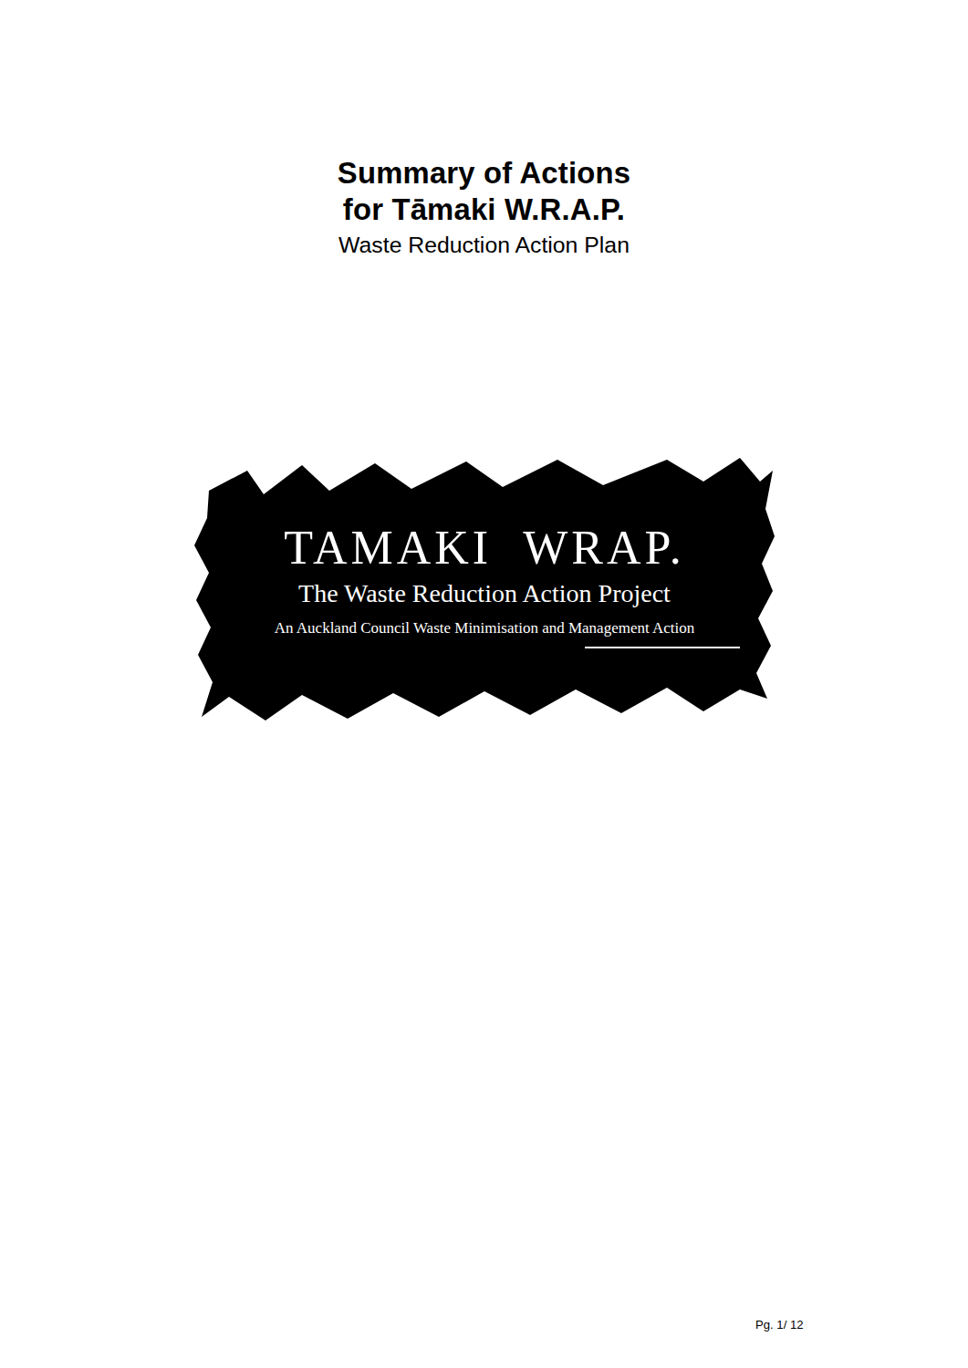Summary of Actions
for Tāmaki W.R.A.P.
Waste Reduction Action Plan
TAMAKI WRAP. The Waste Reduction Action Project An Auckland Council Waste Minimisation and Management Action
Pg. 1/ 12